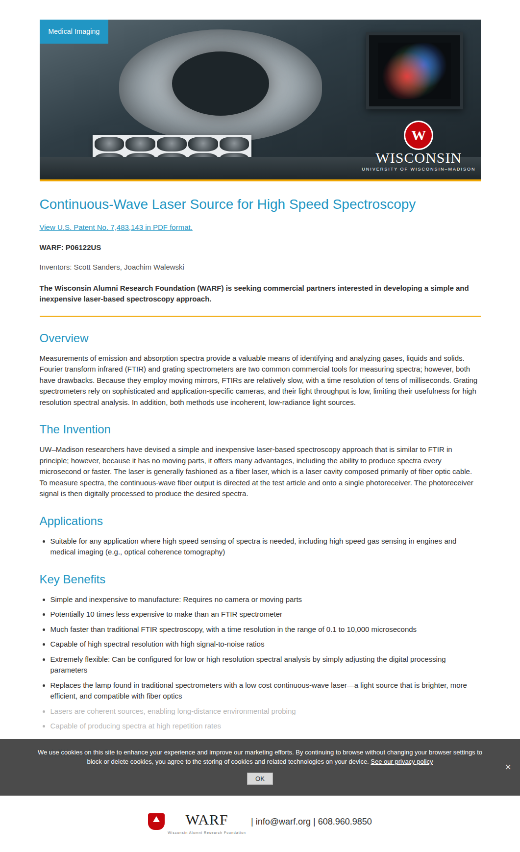Medical Imaging
W
WISCONSIN
UNIVERSITY OF WISCONSIN–MADISON
Continuous-Wave Laser Source for High Speed Spectroscopy
View U.S. Patent No. 7,483,143 in PDF format.
WARF: P06122US
Inventors: Scott Sanders, Joachim Walewski
The Wisconsin Alumni Research Foundation (WARF) is seeking commercial partners interested in developing a simple and inexpensive laser-based spectroscopy approach.
Overview
Measurements of emission and absorption spectra provide a valuable means of identifying and analyzing gases, liquids and solids. Fourier transform infrared (FTIR) and grating spectrometers are two common commercial tools for measuring spectra; however, both have drawbacks. Because they employ moving mirrors, FTIRs are relatively slow, with a time resolution of tens of milliseconds. Grating spectrometers rely on sophisticated and application-specific cameras, and their light throughput is low, limiting their usefulness for high resolution spectral analysis. In addition, both methods use incoherent, low-radiance light sources.
The Invention
UW–Madison researchers have devised a simple and inexpensive laser-based spectroscopy approach that is similar to FTIR in principle; however, because it has no moving parts, it offers many advantages, including the ability to produce spectra every microsecond or faster. The laser is generally fashioned as a fiber laser, which is a laser cavity composed primarily of fiber optic cable. To measure spectra, the continuous-wave fiber output is directed at the test article and onto a single photoreceiver. The photoreceiver signal is then digitally processed to produce the desired spectra.
Applications
Suitable for any application where high speed sensing of spectra is needed, including high speed gas sensing in engines and medical imaging (e.g., optical coherence tomography)
Key Benefits
Simple and inexpensive to manufacture: Requires no camera or moving parts
Potentially 10 times less expensive to make than an FTIR spectrometer
Much faster than traditional FTIR spectroscopy, with a time resolution in the range of 0.1 to 10,000 microseconds
Capable of high spectral resolution with high signal-to-noise ratios
Extremely flexible: Can be configured for low or high resolution spectral analysis by simply adjusting the digital processing parameters
Replaces the lamp found in traditional spectrometers with a low cost continuous-wave laser—a light source that is brighter, more efficient, and compatible with fiber optics
Lasers are coherent sources, enabling long-distance environmental probing
Capable of producing spectra at high repetition rates
Additional Information
× We use cookies on this site to enhance your experience and improve our marketing efforts. By continuing to browse without changing your browser settings to block or delete cookies, you agree to the storing of cookies and related technologies on your device. See our privacy policy
OK
WARFWisconsin Alumni Research Foundation | info@warf.org | 608.960.9850